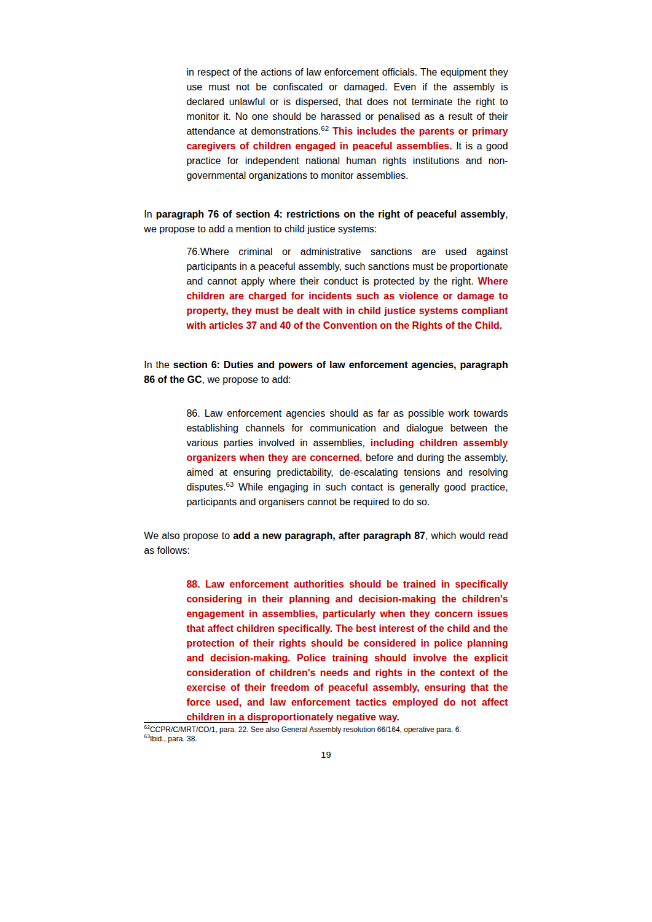in respect of the actions of law enforcement officials. The equipment they use must not be confiscated or damaged. Even if the assembly is declared unlawful or is dispersed, that does not terminate the right to monitor it. No one should be harassed or penalised as a result of their attendance at demonstrations.62 This includes the parents or primary caregivers of children engaged in peaceful assemblies. It is a good practice for independent national human rights institutions and non-governmental organizations to monitor assemblies.
In paragraph 76 of section 4: restrictions on the right of peaceful assembly, we propose to add a mention to child justice systems:
76.Where criminal or administrative sanctions are used against participants in a peaceful assembly, such sanctions must be proportionate and cannot apply where their conduct is protected by the right. Where children are charged for incidents such as violence or damage to property, they must be dealt with in child justice systems compliant with articles 37 and 40 of the Convention on the Rights of the Child.
In the section 6: Duties and powers of law enforcement agencies, paragraph 86 of the GC, we propose to add:
86. Law enforcement agencies should as far as possible work towards establishing channels for communication and dialogue between the various parties involved in assemblies, including children assembly organizers when they are concerned, before and during the assembly, aimed at ensuring predictability, de-escalating tensions and resolving disputes.63 While engaging in such contact is generally good practice, participants and organisers cannot be required to do so.
We also propose to add a new paragraph, after paragraph 87, which would read as follows:
88. Law enforcement authorities should be trained in specifically considering in their planning and decision-making the children's engagement in assemblies, particularly when they concern issues that affect children specifically. The best interest of the child and the protection of their rights should be considered in police planning and decision-making. Police training should involve the explicit consideration of children's needs and rights in the context of the exercise of their freedom of peaceful assembly, ensuring that the force used, and law enforcement tactics employed do not affect children in a disproportionately negative way.
62CCPR/C/MRT/CO/1, para. 22. See also General Assembly resolution 66/164, operative para. 6.
63Ibid., para. 38.
19